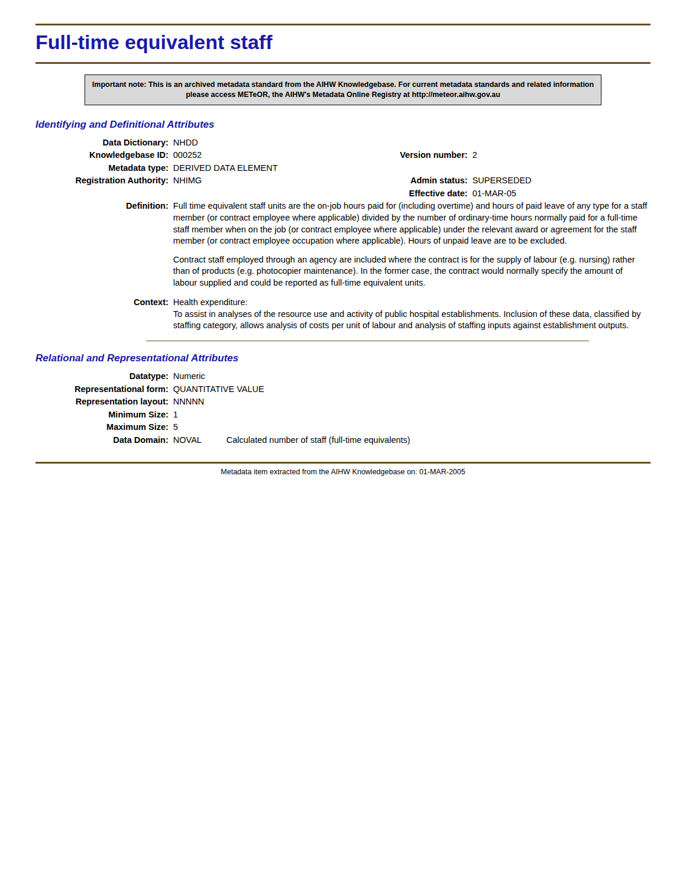Full-time equivalent staff
Important note: This is an archived metadata standard from the AIHW Knowledgebase. For current metadata standards and related information please access METeOR, the AIHW's Metadata Online Registry at http://meteor.aihw.gov.au
Identifying and Definitional Attributes
| Data Dictionary: | NHDD |
| Knowledgebase ID: | 000252 | Version number: | 2 |
| Metadata type: | DERIVED DATA ELEMENT |
| Registration Authority: | NHIMG | Admin status: | SUPERSEDED |
| | | Effective date: | 01-MAR-05 |
| Definition: | Full time equivalent staff units are the on-job hours paid for (including overtime) and hours of paid leave of any type for a staff member (or contract employee where applicable) divided by the number of ordinary-time hours normally paid for a full-time staff member when on the job (or contract employee where applicable) under the relevant award or agreement for the staff member (or contract employee occupation where applicable). Hours of unpaid leave are to be excluded. Contract staff employed through an agency are included where the contract is for the supply of labour (e.g. nursing) rather than of products (e.g. photocopier maintenance). In the former case, the contract would normally specify the amount of labour supplied and could be reported as full-time equivalent units. |
| Context: | Health expenditure: To assist in analyses of the resource use and activity of public hospital establishments. Inclusion of these data, classified by staffing category, allows analysis of costs per unit of labour and analysis of staffing inputs against establishment outputs. |
Relational and Representational Attributes
| Datatype: | Numeric |
| Representational form: | QUANTITATIVE VALUE |
| Representation layout: | NNNNN |
| Minimum Size: | 1 |
| Maximum Size: | 5 |
| Data Domain: | NOVAL Calculated number of staff (full-time equivalents) |
Metadata item extracted from the AIHW Knowledgebase on: 01-MAR-2005